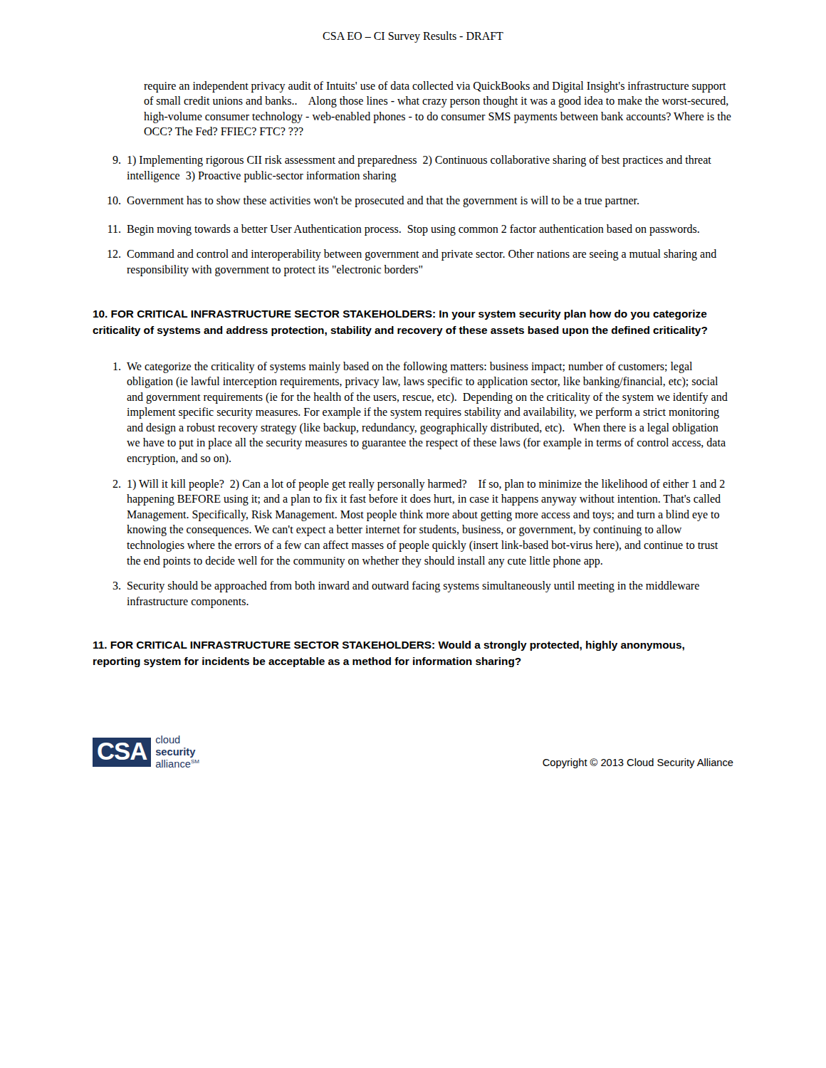CSA EO – CI Survey Results - DRAFT
require an independent privacy audit of Intuits' use of data collected via QuickBooks and Digital Insight's infrastructure support of small credit unions and banks.. Along those lines - what crazy person thought it was a good idea to make the worst-secured, high-volume consumer technology - web-enabled phones - to do consumer SMS payments between bank accounts? Where is the OCC? The Fed? FFIEC? FTC? ???
9. 1) Implementing rigorous CII risk assessment and preparedness 2) Continuous collaborative sharing of best practices and threat intelligence 3) Proactive public-sector information sharing
10. Government has to show these activities won't be prosecuted and that the government is will to be a true partner.
11. Begin moving towards a better User Authentication process. Stop using common 2 factor authentication based on passwords.
12. Command and control and interoperability between government and private sector. Other nations are seeing a mutual sharing and responsibility with government to protect its "electronic borders"
10. FOR CRITICAL INFRASTRUCTURE SECTOR STAKEHOLDERS: In your system security plan how do you categorize criticality of systems and address protection, stability and recovery of these assets based upon the defined criticality?
1. We categorize the criticality of systems mainly based on the following matters: business impact; number of customers; legal obligation (ie lawful interception requirements, privacy law, laws specific to application sector, like banking/financial, etc); social and government requirements (ie for the health of the users, rescue, etc). Depending on the criticality of the system we identify and implement specific security measures. For example if the system requires stability and availability, we perform a strict monitoring and design a robust recovery strategy (like backup, redundancy, geographically distributed, etc). When there is a legal obligation we have to put in place all the security measures to guarantee the respect of these laws (for example in terms of control access, data encryption, and so on).
2. 1) Will it kill people? 2) Can a lot of people get really personally harmed? If so, plan to minimize the likelihood of either 1 and 2 happening BEFORE using it; and a plan to fix it fast before it does hurt, in case it happens anyway without intention. That's called Management. Specifically, Risk Management. Most people think more about getting more access and toys; and turn a blind eye to knowing the consequences. We can't expect a better internet for students, business, or government, by continuing to allow technologies where the errors of a few can affect masses of people quickly (insert link-based bot-virus here), and continue to trust the end points to decide well for the community on whether they should install any cute little phone app.
3. Security should be approached from both inward and outward facing systems simultaneously until meeting in the middleware infrastructure components.
11. FOR CRITICAL INFRASTRUCTURE SECTOR STAKEHOLDERS: Would a strongly protected, highly anonymous, reporting system for incidents be acceptable as a method for information sharing?
CSA cloud
security
allianceSM
Copyright © 2013 Cloud Security Alliance